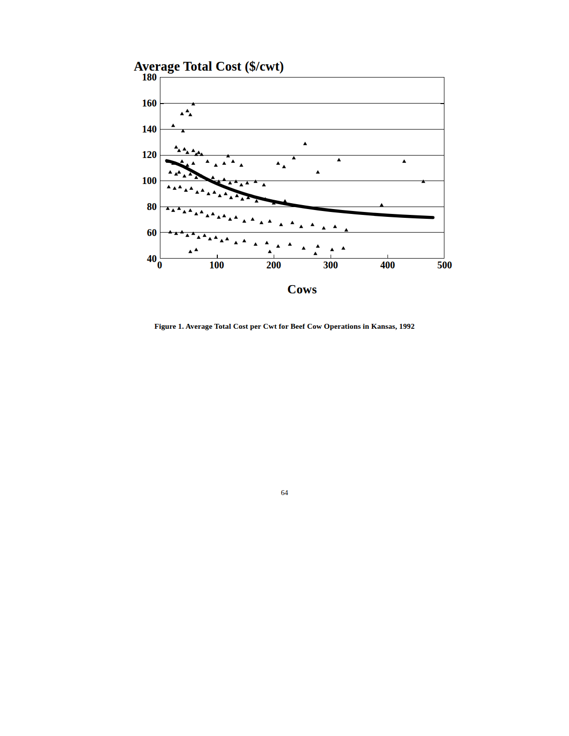Average Total Cost ($/cwt)
180 160 140 120 100 80 60 40
0 100 200 300 400 500
Cows
Figure 1. Average Total Cost per Cwt for Beef Cow Operations in Kansas, 1992
64